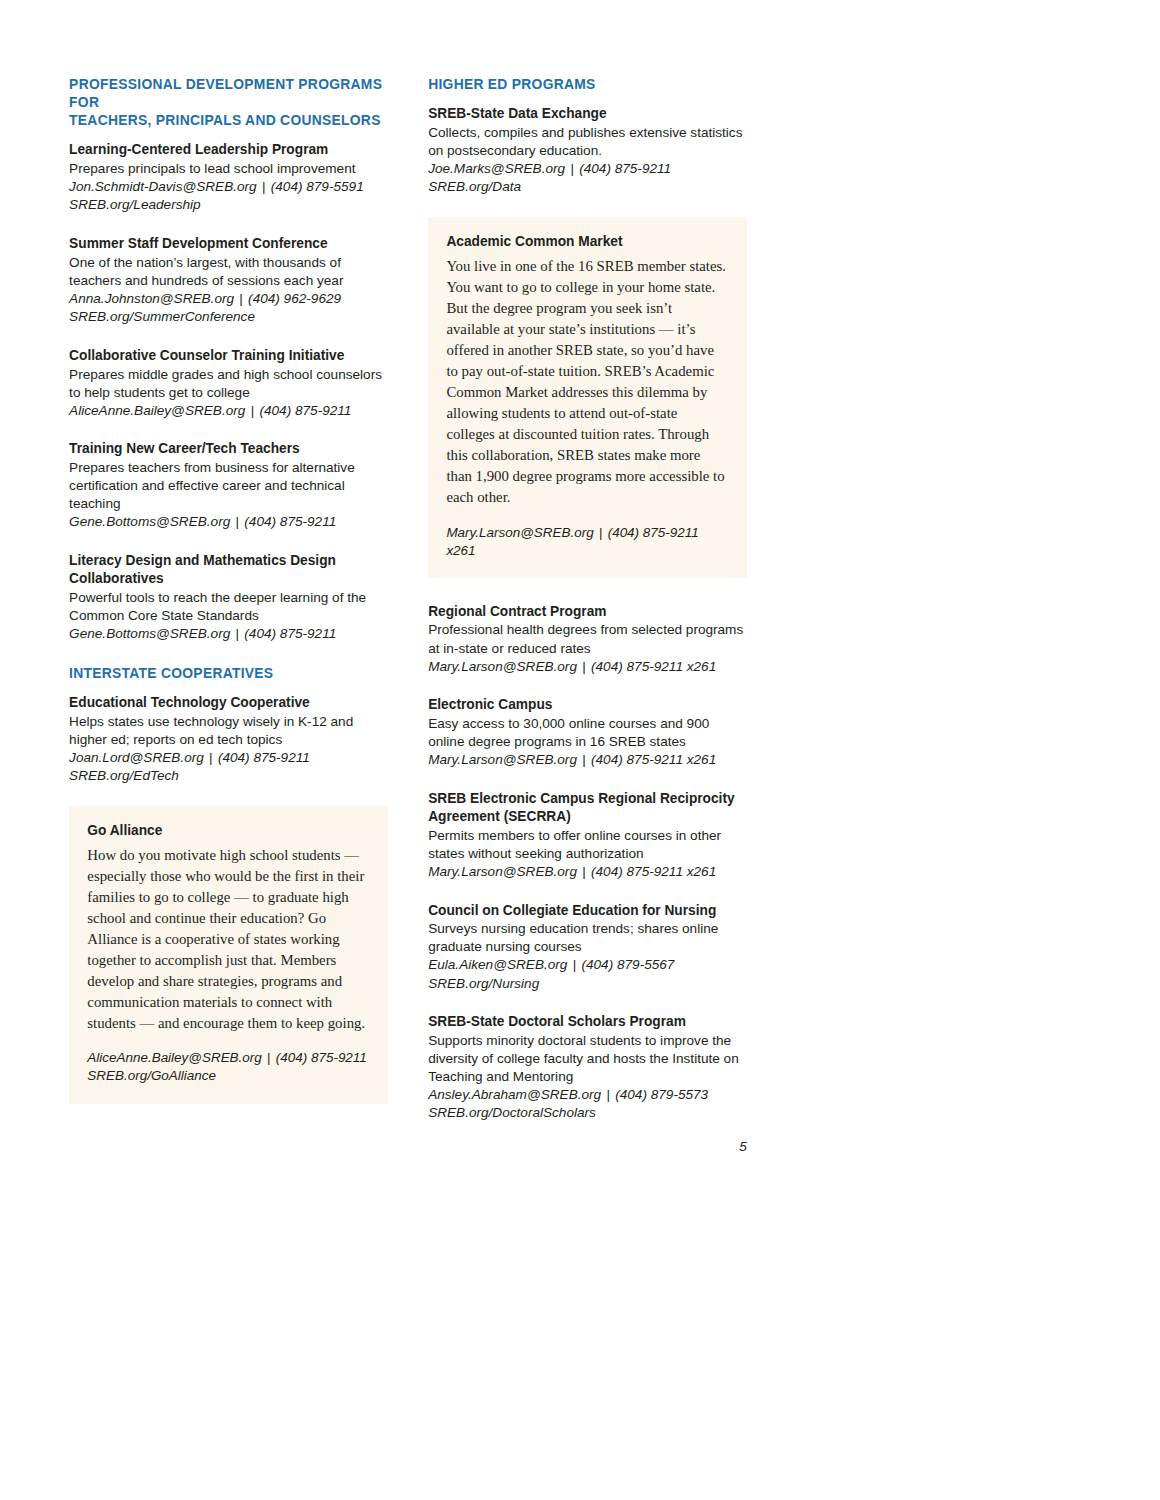Professional Development Programs for
Teachers, Principals and Counselors
Learning-Centered Leadership Program
Prepares principals to lead school improvement
Jon.Schmidt-Davis@SREB.org|(404) 879-5591
SREB.org/Leadership
Summer Staff Development Conference
One of the nation’s largest, with thousands of teachers and hundreds of sessions each year
Anna.Johnston@SREB.org|(404) 962-9629
SREB.org/SummerConference
Collaborative Counselor Training Initiative
Prepares middle grades and high school counselors to help students get to college
AliceAnne.Bailey@SREB.org|(404) 875-9211
Training New Career/Tech Teachers
Prepares teachers from business for alternative certification and effective career and technical teaching
Gene.Bottoms@SREB.org|(404) 875-9211
Literacy Design and Mathematics Design Collaboratives
Powerful tools to reach the deeper learning of the Common Core State Standards
Gene.Bottoms@SREB.org|(404) 875-9211
Interstate Cooperatives
Educational Technology Cooperative
Helps states use technology wisely in K-12 and higher ed; reports on ed tech topics
Joan.Lord@SREB.org|(404) 875-9211
SREB.org/EdTech
Go Alliance
How do you motivate high school students — especially those who would be the first in their families to go to college — to graduate high school and continue their education? Go Alliance is a cooperative of states working together to accomplish just that. Members develop and share strategies, programs and communication materials to connect with students — and encourage them to keep going.
AliceAnne.Bailey@SREB.org|(404) 875-9211
SREB.org/GoAlliance
Higher Ed Programs
SREB-State Data Exchange
Collects, compiles and publishes extensive statistics on postsecondary education.
Joe.Marks@SREB.org|(404) 875-9211
SREB.org/Data
Academic Common Market
You live in one of the 16 SREB member states. You want to go to college in your home state. But the degree program you seek isn’t available at your state’s institutions — it’s offered in another SREB state, so you’d have to pay out-of-state tuition. SREB’s Academic Common Market addresses this dilemma by allowing students to attend out-of-state colleges at discounted tuition rates. Through this collaboration, SREB states make more than 1,900 degree programs more accessible to each other.
Mary.Larson@SREB.org|(404) 875-9211 x261
Regional Contract Program
Professional health degrees from selected programs at in-state or reduced rates
Mary.Larson@SREB.org|(404) 875-9211 x261
Electronic Campus
Easy access to 30,000 online courses and 900 online degree programs in 16 SREB states
Mary.Larson@SREB.org|(404) 875-9211 x261
SREB Electronic Campus Regional Reciprocity Agreement (SECRRA)
Permits members to offer online courses in other states without seeking authorization
Mary.Larson@SREB.org|(404) 875-9211 x261
Council on Collegiate Education for Nursing
Surveys nursing education trends; shares online graduate nursing courses
Eula.Aiken@SREB.org|(404) 879-5567
SREB.org/Nursing
SREB-State Doctoral Scholars Program
Supports minority doctoral students to improve the diversity of college faculty and hosts the Institute on Teaching and Mentoring
Ansley.Abraham@SREB.org|(404) 879-5573
SREB.org/DoctoralScholars
5